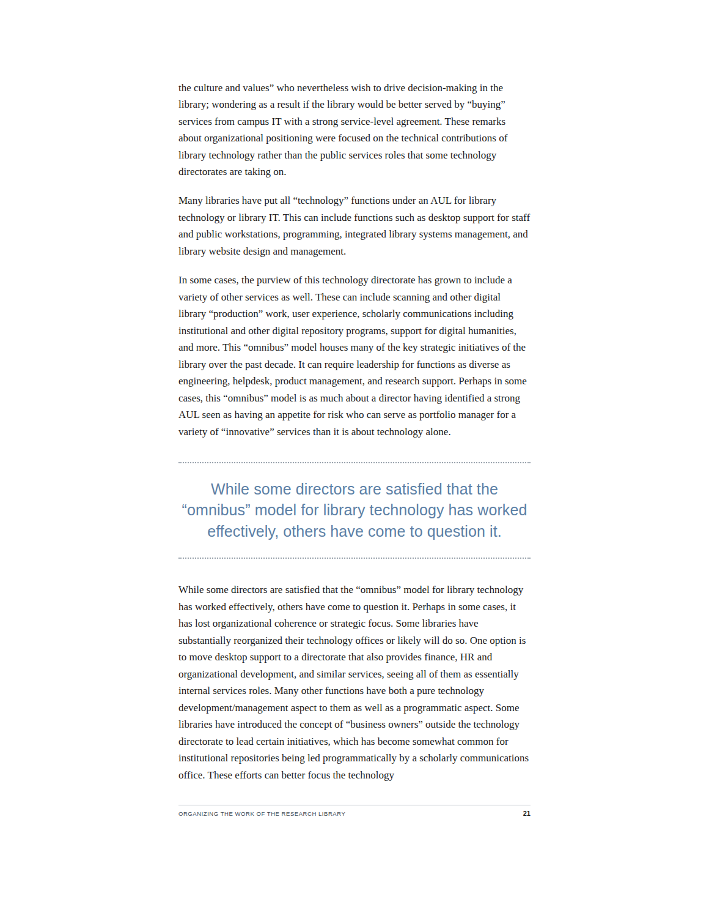the culture and values” who nevertheless wish to drive decision-making in the library; wondering as a result if the library would be better served by “buying” services from campus IT with a strong service-level agreement. These remarks about organizational positioning were focused on the technical contributions of library technology rather than the public services roles that some technology directorates are taking on.
Many libraries have put all “technology” functions under an AUL for library technology or library IT. This can include functions such as desktop support for staff and public workstations, programming, integrated library systems management, and library website design and management.
In some cases, the purview of this technology directorate has grown to include a variety of other services as well. These can include scanning and other digital library “production” work, user experience, scholarly communications including institutional and other digital repository programs, support for digital humanities, and more. This “omnibus” model houses many of the key strategic initiatives of the library over the past decade. It can require leadership for functions as diverse as engineering, helpdesk, product management, and research support. Perhaps in some cases, this “omnibus” model is as much about a director having identified a strong AUL seen as having an appetite for risk who can serve as portfolio manager for a variety of “innovative” services than it is about technology alone.
While some directors are satisfied that the “omnibus” model for library technology has worked effectively, others have come to question it.
While some directors are satisfied that the “omnibus” model for library technology has worked effectively, others have come to question it. Perhaps in some cases, it has lost organizational coherence or strategic focus. Some libraries have substantially reorganized their technology offices or likely will do so. One option is to move desktop support to a directorate that also provides finance, HR and organizational development, and similar services, seeing all of them as essentially internal services roles. Many other functions have both a pure technology development/management aspect to them as well as a programmatic aspect. Some libraries have introduced the concept of “business owners” outside the technology directorate to lead certain initiatives, which has become somewhat common for institutional repositories being led programmatically by a scholarly communications office. These efforts can better focus the technology
Organizing the Work of the Research Library 21